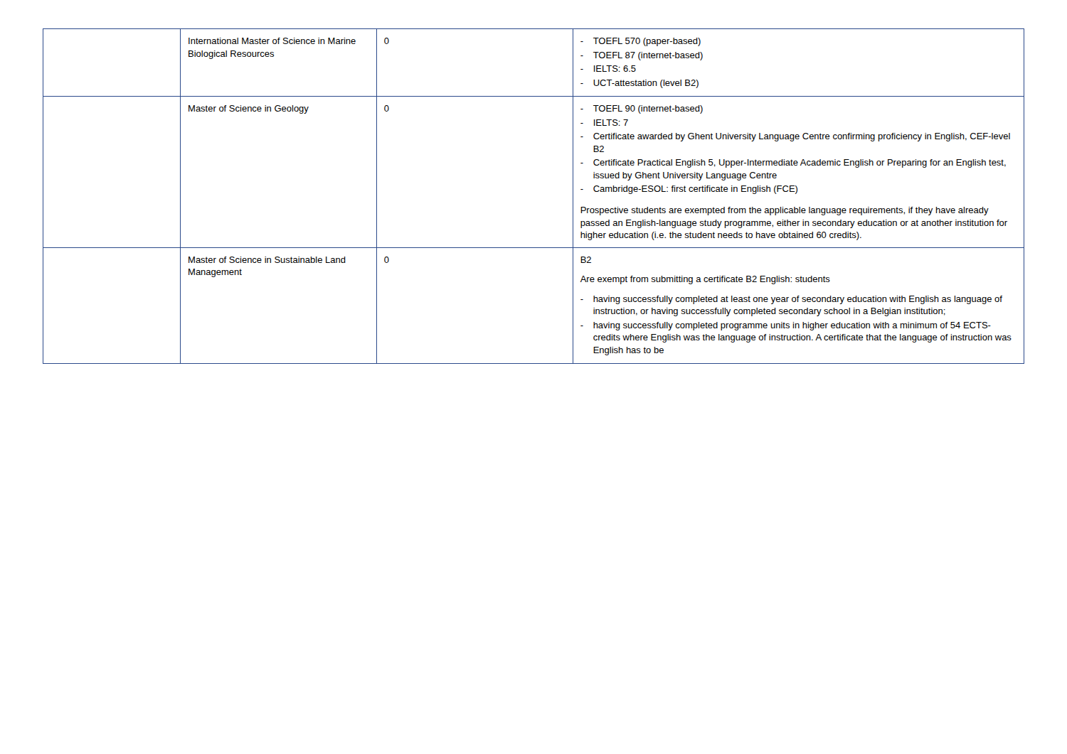| | International Master of Science in Marine Biological Resources | 0 | TOEFL 570 (paper-based) TOEFL 87 (internet-based) IELTS: 6.5 UCT-attestation (level B2) |
| | Master of Science in Geology | 0 | TOEFL 90 (internet-based) IELTS: 7 Certificate awarded by Ghent University Language Centre confirming proficiency in English, CEF-level B2 Certificate Practical English 5, Upper-Intermediate Academic English or Preparing for an English test, issued by Ghent University Language Centre Cambridge-ESOL: first certificate in English (FCE) Prospective students are exempted from the applicable language requirements, if they have already passed an English-language study programme, either in secondary education or at another institution for higher education (i.e. the student needs to have obtained 60 credits). |
| | Master of Science in Sustainable Land Management | 0 | B2 Are exempt from submitting a certificate B2 English: students having successfully completed at least one year of secondary education with English as language of instruction, or having successfully completed secondary school in a Belgian institution; having successfully completed programme units in higher education with a minimum of 54 ECTS-credits where English was the language of instruction. A certificate that the language of instruction was English has to be |